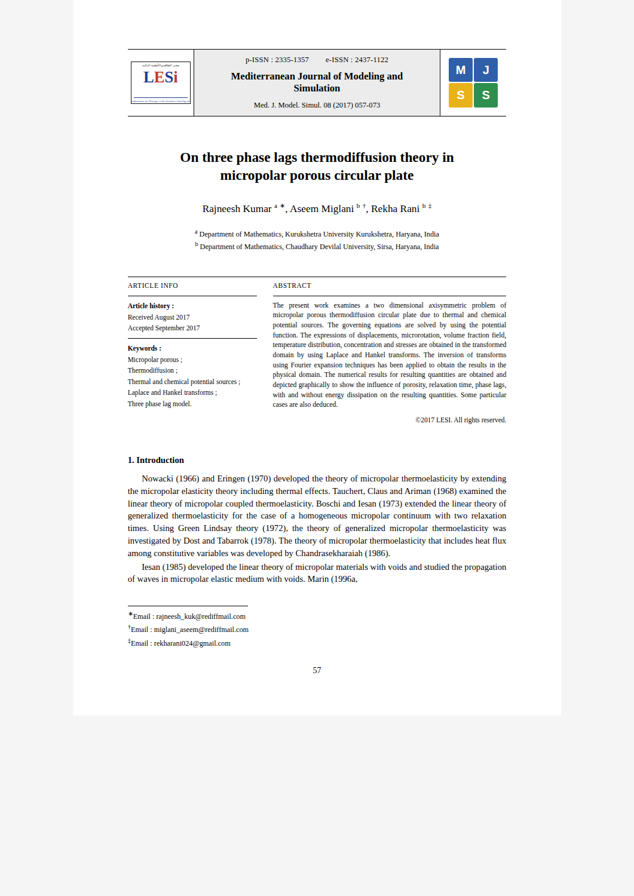مخبر الطاقة و الأنظمة الذكية
LESi
Laboratoire de l'Energie et des Systèmes Intelligents
p-ISSN : 2335-1357 e-ISSN : 2437-1122
Mediterranean Journal of Modeling and
Simulation
Med. J. Model. Simul. 08 (2017) 057-073
M
J
S
S
On three phase lags thermodiffusion theory in
micropolar porous circular plate
Rajneesh Kumar a ∗, Aseem Miglani b †, Rekha Rani b ‡
a Department of Mathematics, Kurukshetra University Kurukshetra, Haryana, India
b Department of Mathematics, Chaudhary Devilal University, Sirsa, Haryana, India
ARTICLE INFO
Article history :
Received August 2017
Accepted September 2017
Keywords :
Micropolar porous ;
Thermodiffusion ;
Thermal and chemical potential sources ;
Laplace and Hankel transforms ;
Three phase lag model.
ABSTRACT
The present work examines a two dimensional axisymmetric problem of micropolar porous thermodiffusion circular plate due to thermal and chemical potential sources. The governing equations are solved by using the potential function. The expressions of displacements, microrotation, volume fraction field, temperature distribution, concentration and stresses are obtained in the transformed domain by using Laplace and Hankel transforms. The inversion of transforms using Fourier expansion techniques has been applied to obtain the results in the physical domain. The numerical results for resulting quantities are obtained and depicted graphically to show the influence of porosity, relaxation time, phase lags, with and without energy dissipation on the resulting quantities. Some particular cases are also deduced.
©2017 LESI. All rights reserved.
1. Introduction
Nowacki (1966) and Eringen (1970) developed the theory of micropolar thermoelasticity by extending the micropolar elasticity theory including thermal effects. Tauchert, Claus and Ariman (1968) examined the linear theory of micropolar coupled thermoelasticity. Boschi and Iesan (1973) extended the linear theory of generalized thermoelasticity for the case of a homogeneous micropolar continuum with two relaxation times. Using Green Lindsay theory (1972), the theory of generalized micropolar thermoelasticity was investigated by Dost and Tabarrok (1978). The theory of micropolar thermoelasticity that includes heat flux among constitutive variables was developed by Chandrasekharaiah (1986).
Iesan (1985) developed the linear theory of micropolar materials with voids and studied the propagation of waves in micropolar elastic medium with voids. Marin (1996a,
∗Email : rajneesh_kuk@rediffmail.com
†Email : miglani_aseem@rediffmail.com
‡Email : rekharani024@gmail.com
57